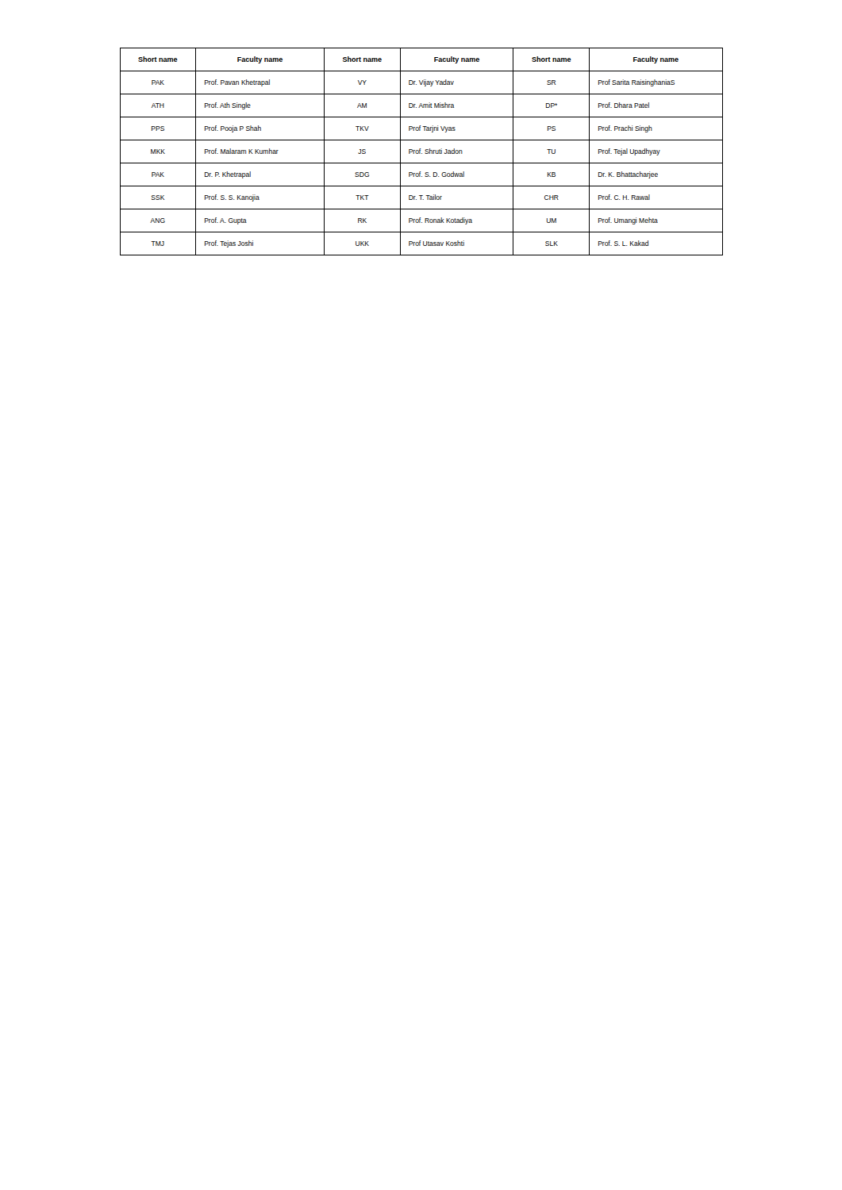| Short name | Faculty name | Short name | Faculty name | Short name | Faculty name |
| --- | --- | --- | --- | --- | --- |
| PAK | Prof. Pavan Khetrapal | VY | Dr. Vijay Yadav | SR | Prof Sarita RaisinghaniaS |
| ATH | Prof. Ath Single | AM | Dr. Amit Mishra | DP* | Prof. Dhara Patel |
| PPS | Prof. Pooja P Shah | TKV | Prof Tarjni Vyas | PS | Prof. Prachi Singh |
| MKK | Prof. Malaram K Kumhar | JS | Prof. Shruti Jadon | TU | Prof. Tejal Upadhyay |
| PAK | Dr. P. Khetrapal | SDG | Prof. S. D. Godwal | KB | Dr. K. Bhattacharjee |
| SSK | Prof. S. S. Kanojia | TKT | Dr. T. Tailor | CHR | Prof. C. H. Rawal |
| ANG | Prof. A. Gupta | RK | Prof. Ronak Kotadiya | UM | Prof. Umangi Mehta |
| TMJ | Prof. Tejas Joshi | UKK | Prof Utasav Koshti | SLK | Prof. S. L. Kakad |